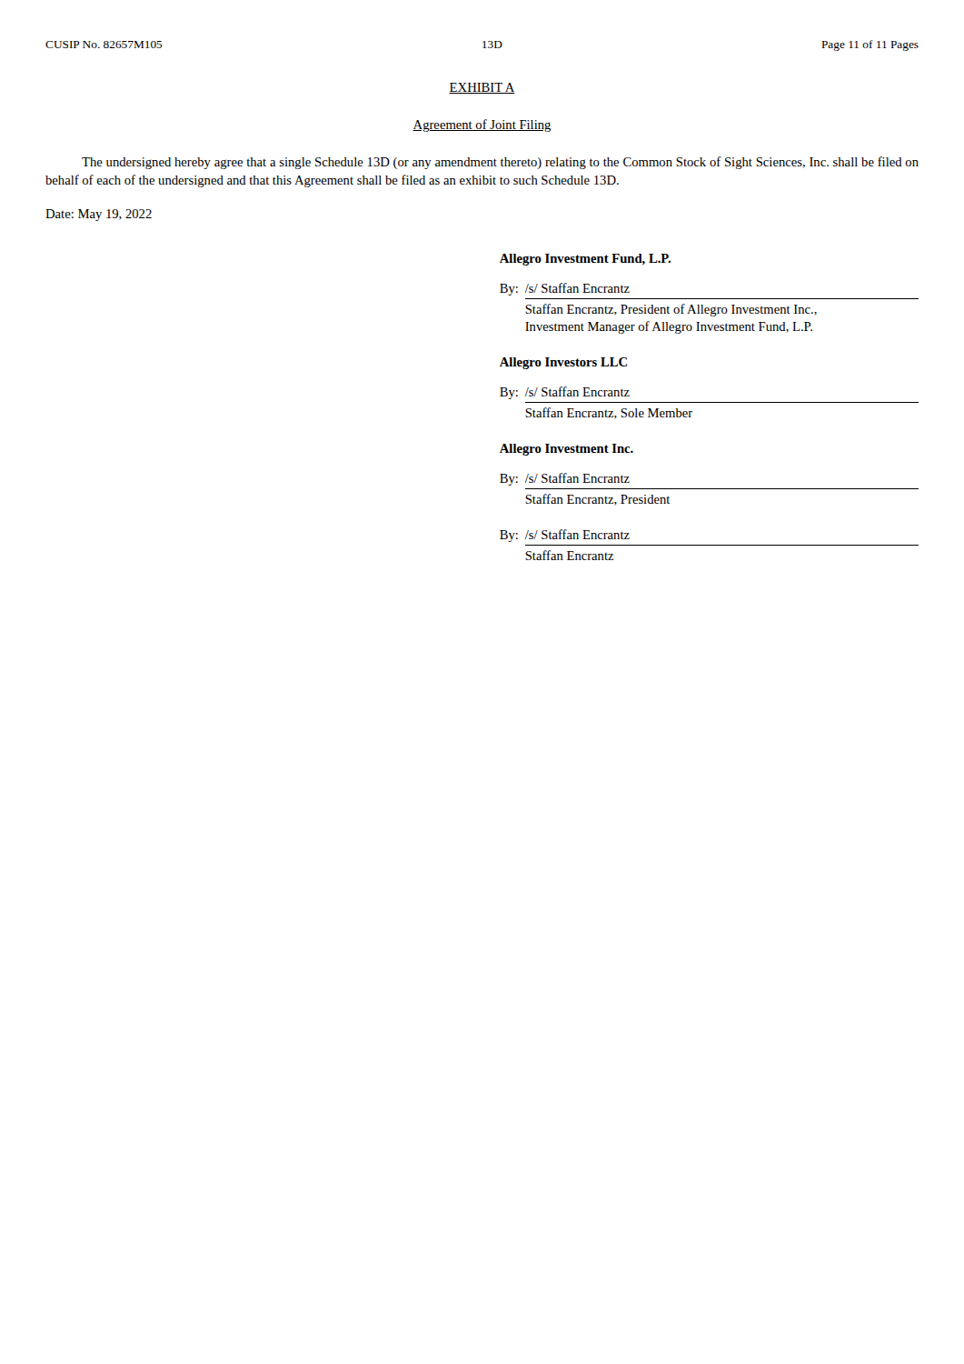CUSIP No. 82657M105
13D
Page 11 of 11 Pages
EXHIBIT A
Agreement of Joint Filing
The undersigned hereby agree that a single Schedule 13D (or any amendment thereto) relating to the Common Stock of Sight Sciences, Inc. shall be filed on behalf of each of the undersigned and that this Agreement shall be filed as an exhibit to such Schedule 13D.
Date: May 19, 2022
Allegro Investment Fund, L.P.
By:
/s/ Staffan Encrantz
Staffan Encrantz, President of Allegro Investment Inc.,
Investment Manager of Allegro Investment Fund, L.P.
Allegro Investors LLC
By:
/s/ Staffan Encrantz
Staffan Encrantz, Sole Member
Allegro Investment Inc.
By:
/s/ Staffan Encrantz
Staffan Encrantz, President
By:
/s/ Staffan Encrantz
Staffan Encrantz